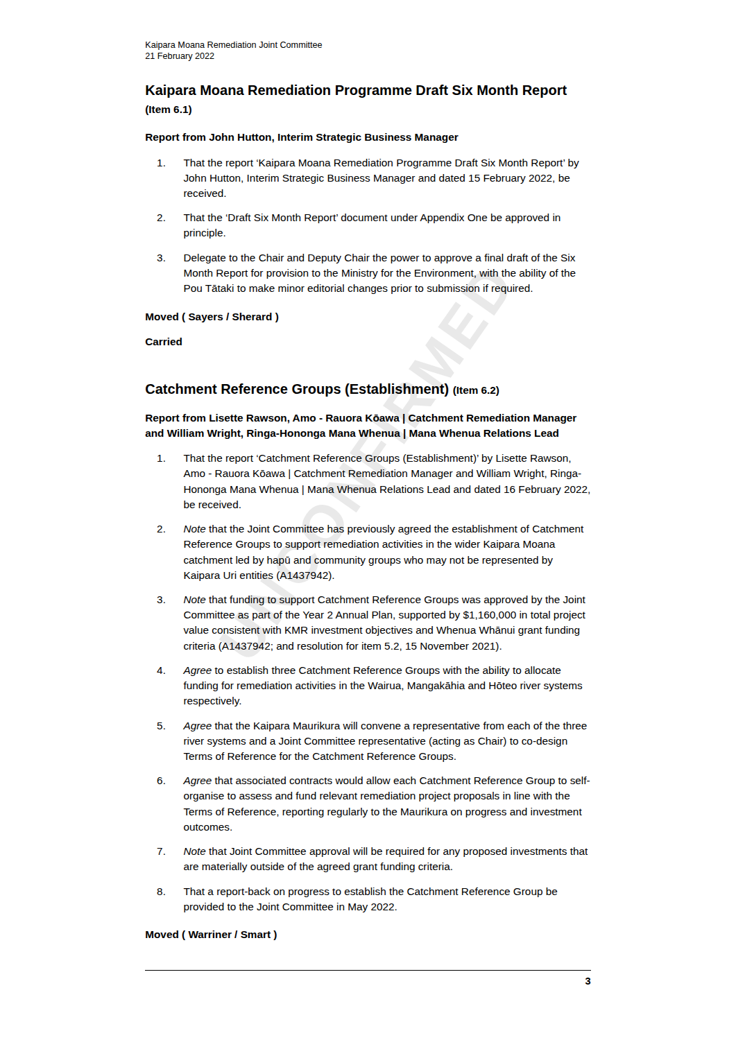UNCONFIRMED
Kaipara Moana Remediation Joint Committee
21 February 2022
Kaipara Moana Remediation Programme Draft Six Month Report (Item 6.1)
Report from John Hutton, Interim Strategic Business Manager
That the report ‘Kaipara Moana Remediation Programme Draft Six Month Report’ by John Hutton, Interim Strategic Business Manager and dated 15 February 2022, be received.
That the ‘Draft Six Month Report’ document under Appendix One be approved in principle.
Delegate to the Chair and Deputy Chair the power to approve a final draft of the Six Month Report for provision to the Ministry for the Environment, with the ability of the Pou Tātaki to make minor editorial changes prior to submission if required.
Moved ( Sayers / Sherard )
Carried
Catchment Reference Groups (Establishment) (Item 6.2)
Report from Lisette Rawson, Amo - Rauora Kōawa | Catchment Remediation Manager and William Wright, Ringa-Hononga Mana Whenua | Mana Whenua Relations Lead
That the report ‘Catchment Reference Groups (Establishment)’ by Lisette Rawson, Amo - Rauora Kōawa | Catchment Remediation Manager and William Wright, Ringa-Hononga Mana Whenua | Mana Whenua Relations Lead and dated 16 February 2022, be received.
Note that the Joint Committee has previously agreed the establishment of Catchment Reference Groups to support remediation activities in the wider Kaipara Moana catchment led by hapū and community groups who may not be represented by Kaipara Uri entities (A1437942).
Note that funding to support Catchment Reference Groups was approved by the Joint Committee as part of the Year 2 Annual Plan, supported by $1,160,000 in total project value consistent with KMR investment objectives and Whenua Whānui grant funding criteria (A1437942; and resolution for item 5.2, 15 November 2021).
Agree to establish three Catchment Reference Groups with the ability to allocate funding for remediation activities in the Wairua, Mangakāhia and Hōteo river systems respectively.
Agree that the Kaipara Maurikura will convene a representative from each of the three river systems and a Joint Committee representative (acting as Chair) to co-design Terms of Reference for the Catchment Reference Groups.
Agree that associated contracts would allow each Catchment Reference Group to self-organise to assess and fund relevant remediation project proposals in line with the Terms of Reference, reporting regularly to the Maurikura on progress and investment outcomes.
Note that Joint Committee approval will be required for any proposed investments that are materially outside of the agreed grant funding criteria.
That a report-back on progress to establish the Catchment Reference Group be provided to the Joint Committee in May 2022.
Moved ( Warriner / Smart )
3